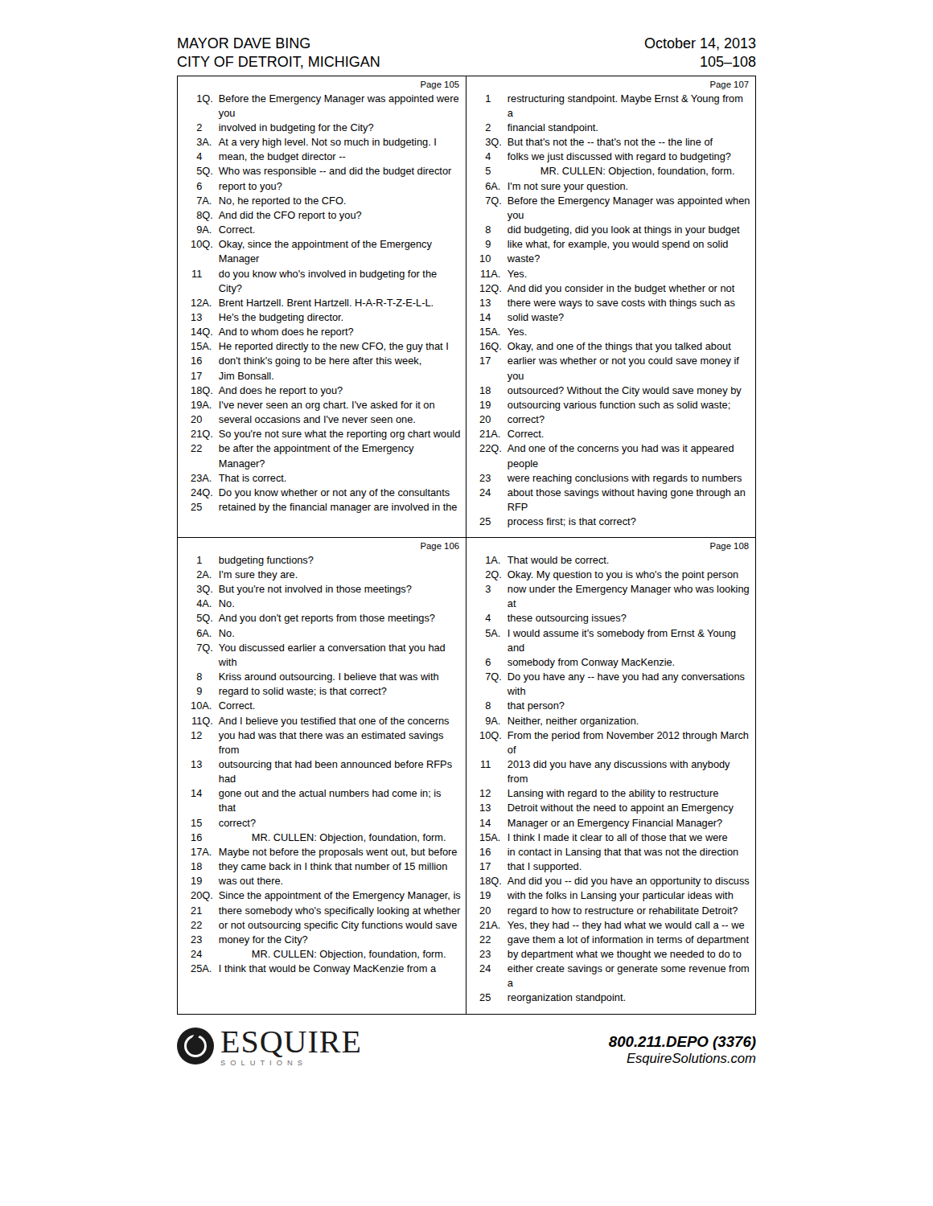MAYOR DAVE BING
CITY OF DETROIT, MICHIGAN
October 14, 2013
105–108
Page 105
| 1 | Q. | Before the Emergency Manager was appointed were you |
| 2 | | involved in budgeting for the City? |
| 3 | A. | At a very high level. Not so much in budgeting. I |
| 4 | | mean, the budget director -- |
| 5 | Q. | Who was responsible -- and did the budget director |
| 6 | | report to you? |
| 7 | A. | No, he reported to the CFO. |
| 8 | Q. | And did the CFO report to you? |
| 9 | A. | Correct. |
| 10 | Q. | Okay, since the appointment of the Emergency Manager |
| 11 | | do you know who's involved in budgeting for the City? |
| 12 | A. | Brent Hartzell. Brent Hartzell. H-A-R-T-Z-E-L-L. |
| 13 | | He's the budgeting director. |
| 14 | Q. | And to whom does he report? |
| 15 | A. | He reported directly to the new CFO, the guy that I |
| 16 | | don't think's going to be here after this week, |
| 17 | | Jim Bonsall. |
| 18 | Q. | And does he report to you? |
| 19 | A. | I've never seen an org chart. I've asked for it on |
| 20 | | several occasions and I've never seen one. |
| 21 | Q. | So you're not sure what the reporting org chart would |
| 22 | | be after the appointment of the Emergency Manager? |
| 23 | A. | That is correct. |
| 24 | Q. | Do you know whether or not any of the consultants |
| 25 | | retained by the financial manager are involved in the |
Page 107
| 1 | | restructuring standpoint. Maybe Ernst & Young from a |
| 2 | | financial standpoint. |
| 3 | Q. | But that's not the -- that's not the -- the line of |
| 4 | | folks we just discussed with regard to budgeting? |
| 5 | | MR. CULLEN: Objection, foundation, form. |
| 6 | A. | I'm not sure your question. |
| 7 | Q. | Before the Emergency Manager was appointed when you |
| 8 | | did budgeting, did you look at things in your budget |
| 9 | | like what, for example, you would spend on solid |
| 10 | | waste? |
| 11 | A. | Yes. |
| 12 | Q. | And did you consider in the budget whether or not |
| 13 | | there were ways to save costs with things such as |
| 14 | | solid waste? |
| 15 | A. | Yes. |
| 16 | Q. | Okay, and one of the things that you talked about |
| 17 | | earlier was whether or not you could save money if you |
| 18 | | outsourced? Without the City would save money by |
| 19 | | outsourcing various function such as solid waste; |
| 20 | | correct? |
| 21 | A. | Correct. |
| 22 | Q. | And one of the concerns you had was it appeared people |
| 23 | | were reaching conclusions with regards to numbers |
| 24 | | about those savings without having gone through an RFP |
| 25 | | process first; is that correct? |
Page 106
| 1 | | budgeting functions? |
| 2 | A. | I'm sure they are. |
| 3 | Q. | But you're not involved in those meetings? |
| 4 | A. | No. |
| 5 | Q. | And you don't get reports from those meetings? |
| 6 | A. | No. |
| 7 | Q. | You discussed earlier a conversation that you had with |
| 8 | | Kriss around outsourcing. I believe that was with |
| 9 | | regard to solid waste; is that correct? |
| 10 | A. | Correct. |
| 11 | Q. | And I believe you testified that one of the concerns |
| 12 | | you had was that there was an estimated savings from |
| 13 | | outsourcing that had been announced before RFPs had |
| 14 | | gone out and the actual numbers had come in; is that |
| 15 | | correct? |
| 16 | | MR. CULLEN: Objection, foundation, form. |
| 17 | A. | Maybe not before the proposals went out, but before |
| 18 | | they came back in I think that number of 15 million |
| 19 | | was out there. |
| 20 | Q. | Since the appointment of the Emergency Manager, is |
| 21 | | there somebody who's specifically looking at whether |
| 22 | | or not outsourcing specific City functions would save |
| 23 | | money for the City? |
| 24 | | MR. CULLEN: Objection, foundation, form. |
| 25 | A. | I think that would be Conway MacKenzie from a |
Page 108
| 1 | A. | That would be correct. |
| 2 | Q. | Okay. My question to you is who's the point person |
| 3 | | now under the Emergency Manager who was looking at |
| 4 | | these outsourcing issues? |
| 5 | A. | I would assume it's somebody from Ernst & Young and |
| 6 | | somebody from Conway MacKenzie. |
| 7 | Q. | Do you have any -- have you had any conversations with |
| 8 | | that person? |
| 9 | A. | Neither, neither organization. |
| 10 | Q. | From the period from November 2012 through March of |
| 11 | | 2013 did you have any discussions with anybody from |
| 12 | | Lansing with regard to the ability to restructure |
| 13 | | Detroit without the need to appoint an Emergency |
| 14 | | Manager or an Emergency Financial Manager? |
| 15 | A. | I think I made it clear to all of those that we were |
| 16 | | in contact in Lansing that that was not the direction |
| 17 | | that I supported. |
| 18 | Q. | And did you -- did you have an opportunity to discuss |
| 19 | | with the folks in Lansing your particular ideas with |
| 20 | | regard to how to restructure or rehabilitate Detroit? |
| 21 | A. | Yes, they had -- they had what we would call a -- we |
| 22 | | gave them a lot of information in terms of department |
| 23 | | by department what we thought we needed to do to |
| 24 | | either create savings or generate some revenue from a |
| 25 | | reorganization standpoint. |
ESQUIRE
SOLUTIONS
800.211.DEPO (3376)
EsquireSolutions.com